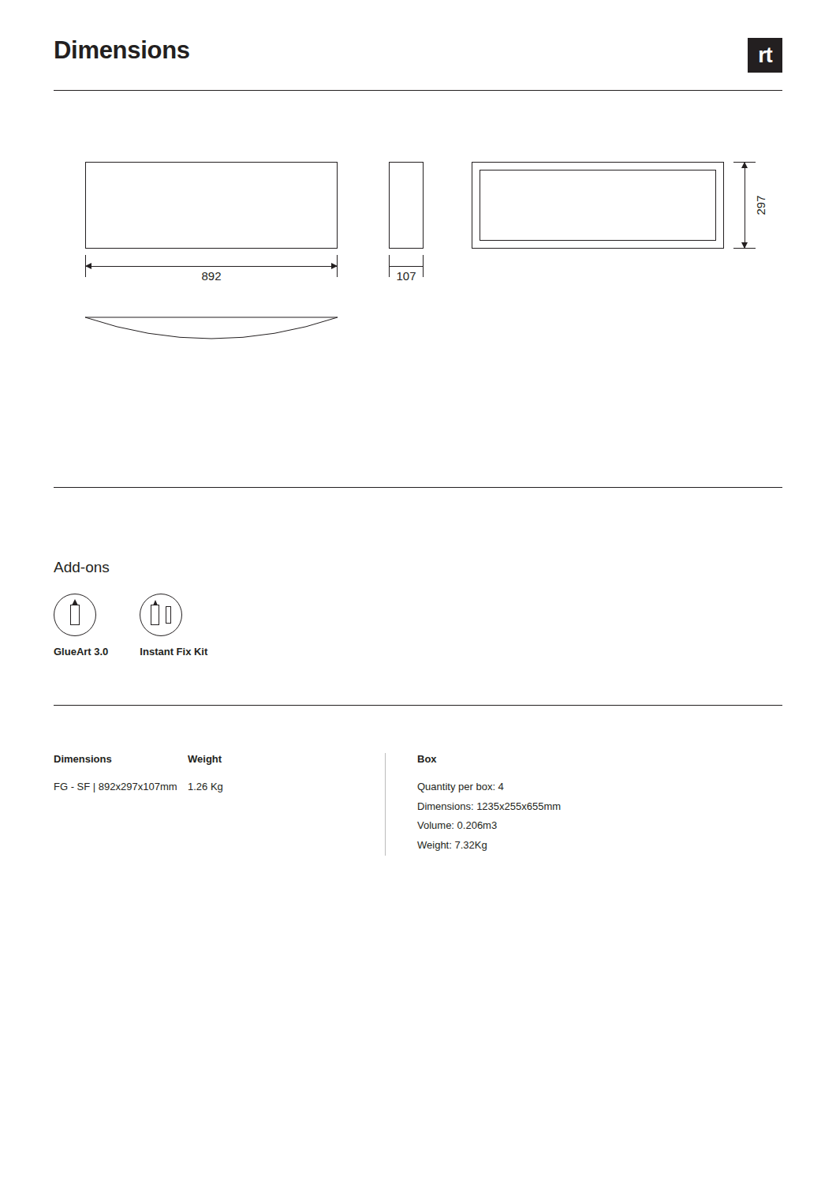Dimensions
rt
892
107
297
Add-ons
GlueArt 3.0
Instant Fix Kit
Dimensions
FG - SF | 892x297x107mm
Weight
1.26 Kg
Box
Quantity per box: 4
Dimensions: 1235x255x655mm
Volume: 0.206m3
Weight: 7.32Kg